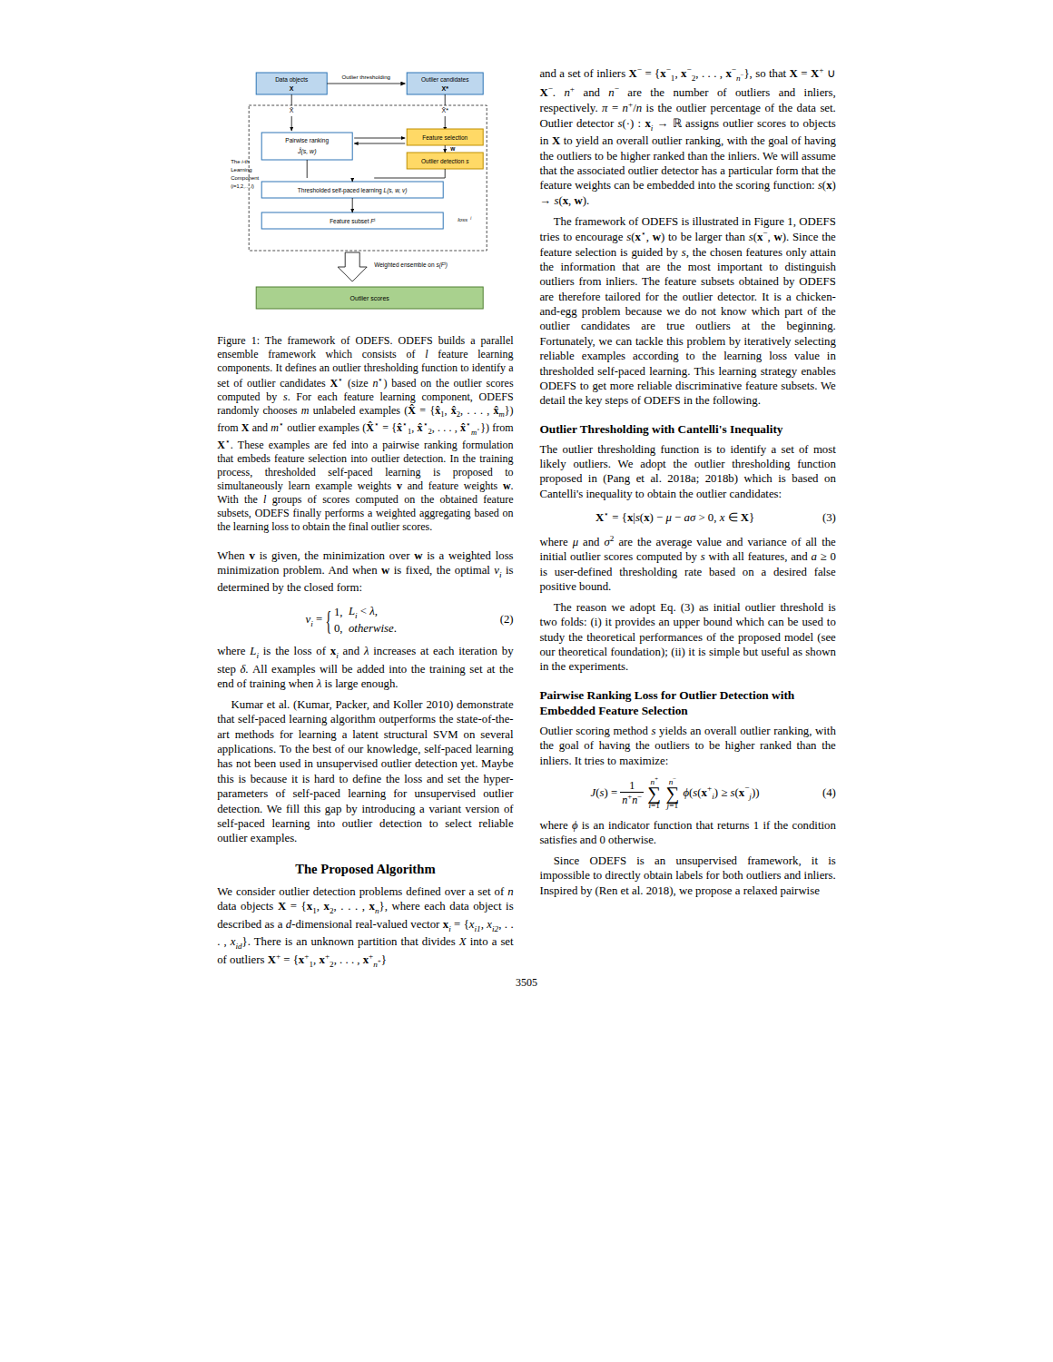Data objects X Outlier candidates X* Outlier thresholding X̂ X̂* Pairwise ranking Ĵ(s, w) Feature selection Outlier detection s w Thresholded self-paced learning L(s, w, v) Feature subset Fi loss i The i-th Learning Component (i=1,2,…,l) Weighted ensemble on s(Fi) Outlier scores
Figure 1: The framework of ODEFS. ODEFS builds a parallel ensemble framework which consists of l feature learning components. It defines an outlier thresholding function to identify a set of outlier candidates X⋆ (size n⋆) based on the outlier scores computed by s. For each feature learning component, ODEFS randomly chooses m unlabeled examples (X̂ = {x̂1, x̂2, . . . , x̂m}) from X and m⋆ outlier examples (X̂⋆ = {x̂⋆1, x̂⋆2, . . . , x̂⋆m⋆}) from X⋆. These examples are fed into a pairwise ranking formulation that embeds feature selection into outlier detection. In the training process, thresholded self-paced learning is proposed to simultaneously learn example weights v and feature weights w. With the l groups of scores computed on the obtained feature subsets, ODEFS finally performs a weighted aggregating based on the learning loss to obtain the final outlier scores.
When v is given, the minimization over w is a weighted loss minimization problem. And when w is fixed, the optimal vi is determined by the closed form:
vi = {
| 1, | L i < λ , |
| 0, | otherwise . |
(2)
where Li is the loss of xi and λ increases at each iteration by step δ. All examples will be added into the training set at the end of training when λ is large enough.
Kumar et al. (Kumar, Packer, and Koller 2010) demonstrate that self-paced learning algorithm outperforms the state-of-the-art methods for learning a latent structural SVM on several applications. To the best of our knowledge, self-paced learning has not been used in unsupervised outlier detection yet. Maybe this is because it is hard to define the loss and set the hyper-parameters of self-paced learning for unsupervised outlier detection. We fill this gap by introducing a variant version of self-paced learning into outlier detection to select reliable outlier examples.
The Proposed Algorithm
We consider outlier detection problems defined over a set of n data objects X = {x1, x2, . . . , xn}, where each data object is described as a d-dimensional real-valued vector xi = {xi1, xi2, . . . , xid}. There is an unknown partition that divides X into a set of outliers X+ = {x+1, x+2, . . . , x+n+}
and a set of inliers X− = {x−1, x−2, . . . , x−n−}, so that X = X+ ∪ X−. n+ and n− are the number of outliers and inliers, respectively. π = n+/n is the outlier percentage of the data set. Outlier detector s(·) : xi → ℝ assigns outlier scores to objects in X to yield an overall outlier ranking, with the goal of having the outliers to be higher ranked than the inliers. We will assume that the associated outlier detector has a particular form that the feature weights can be embedded into the scoring function: s(x) → s(x, w).
The framework of ODEFS is illustrated in Figure 1, ODEFS tries to encourage s(x⋆, w) to be larger than s(x−, w). Since the feature selection is guided by s, the chosen features only attain the information that are the most important to distinguish outliers from inliers. The feature subsets obtained by ODEFS are therefore tailored for the outlier detector. It is a chicken-and-egg problem because we do not know which part of the outlier candidates are true outliers at the beginning. Fortunately, we can tackle this problem by iteratively selecting reliable examples according to the learning loss value in thresholded self-paced learning. This learning strategy enables ODEFS to get more reliable discriminative feature subsets. We detail the key steps of ODEFS in the following.
Outlier Thresholding with Cantelli's Inequality
The outlier thresholding function is to identify a set of most likely outliers. We adopt the outlier thresholding function proposed in (Pang et al. 2018a; 2018b) which is based on Cantelli's inequality to obtain the outlier candidates:
X⋆ = {x|s(x) − μ − aσ > 0, x ∈ X}
(3)
where μ and σ2 are the average value and variance of all the initial outlier scores computed by s with all features, and a ≥ 0 is user-defined thresholding rate based on a desired false positive bound.
The reason we adopt Eq. (3) as initial outlier threshold is two folds: (i) it provides an upper bound which can be used to study the theoretical performances of the proposed model (see our theoretical foundation); (ii) it is simple but useful as shown in the experiments.
Pairwise Ranking Loss for Outlier Detection with Embedded Feature Selection
Outlier scoring method s yields an overall outlier ranking, with the goal of having the outliers to be higher ranked than the inliers. It tries to maximize:
J(s) = 1 n+n− n+∑i=1 n−∑j=1 ϕ(s(x+i) ≥ s(x−j))
(4)
where ϕ is an indicator function that returns 1 if the condition satisfies and 0 otherwise.
Since ODEFS is an unsupervised framework, it is impossible to directly obtain labels for both outliers and inliers. Inspired by (Ren et al. 2018), we propose a relaxed pairwise
3505